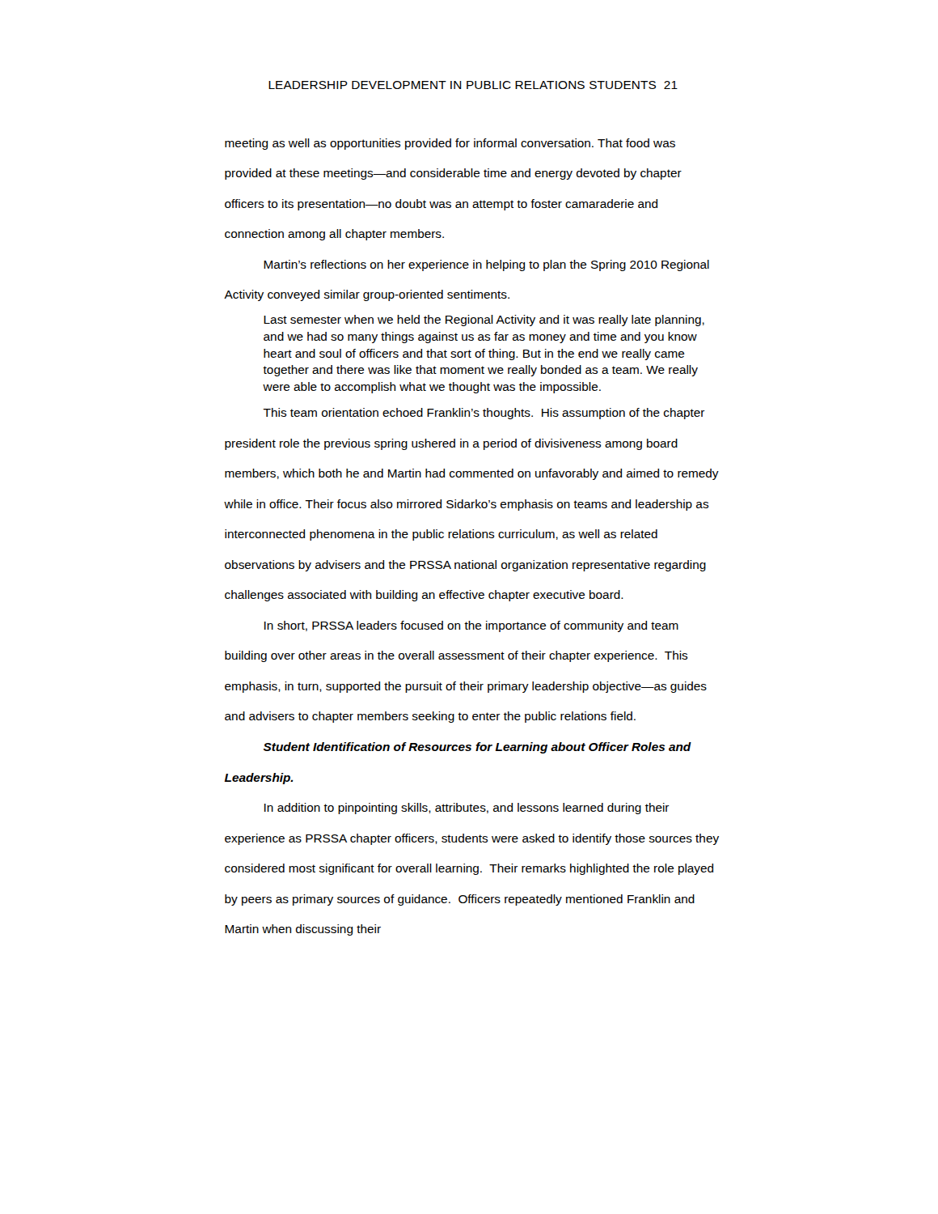LEADERSHIP DEVELOPMENT IN PUBLIC RELATIONS STUDENTS 21
meeting as well as opportunities provided for informal conversation. That food was provided at these meetings—and considerable time and energy devoted by chapter officers to its presentation—no doubt was an attempt to foster camaraderie and connection among all chapter members.
Martin’s reflections on her experience in helping to plan the Spring 2010 Regional Activity conveyed similar group-oriented sentiments.
Last semester when we held the Regional Activity and it was really late planning, and we had so many things against us as far as money and time and you know heart and soul of officers and that sort of thing. But in the end we really came together and there was like that moment we really bonded as a team. We really were able to accomplish what we thought was the impossible.
This team orientation echoed Franklin’s thoughts. His assumption of the chapter president role the previous spring ushered in a period of divisiveness among board members, which both he and Martin had commented on unfavorably and aimed to remedy while in office. Their focus also mirrored Sidarko’s emphasis on teams and leadership as interconnected phenomena in the public relations curriculum, as well as related observations by advisers and the PRSSA national organization representative regarding challenges associated with building an effective chapter executive board.
In short, PRSSA leaders focused on the importance of community and team building over other areas in the overall assessment of their chapter experience. This emphasis, in turn, supported the pursuit of their primary leadership objective—as guides and advisers to chapter members seeking to enter the public relations field.
Student Identification of Resources for Learning about Officer Roles and
Leadership.
In addition to pinpointing skills, attributes, and lessons learned during their experience as PRSSA chapter officers, students were asked to identify those sources they considered most significant for overall learning. Their remarks highlighted the role played by peers as primary sources of guidance. Officers repeatedly mentioned Franklin and Martin when discussing their